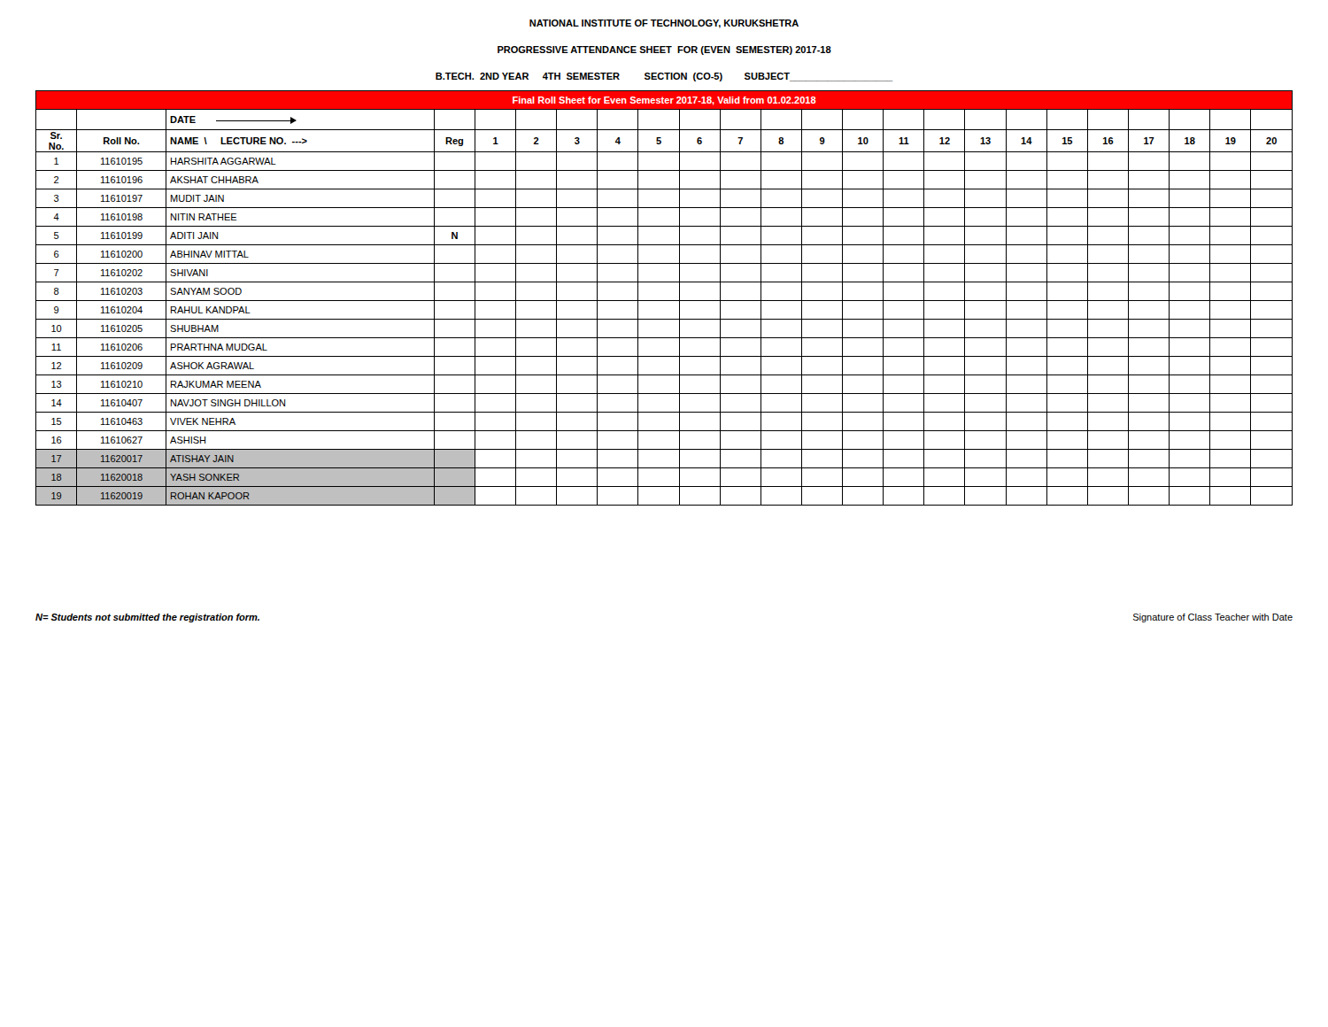NATIONAL INSTITUTE OF TECHNOLOGY, KURUKSHETRA
PROGRESSIVE ATTENDANCE SHEET FOR (EVEN SEMESTER) 2017-18
B.TECH. 2ND YEAR 4TH SEMESTER SECTION (CO-5) SUBJECT___________________
| Final Roll Sheet for Even Semester 2017-18, Valid from 01.02.2018 |
| | | DATE | | | | | | | | | | | | | | | | | | | | | |
| Sr. No. | Roll No. | NAME \ LECTURE NO. ---> | Reg | 1 | 2 | 3 | 4 | 5 | 6 | 7 | 8 | 9 | 10 | 11 | 12 | 13 | 14 | 15 | 16 | 17 | 18 | 19 | 20 |
| 1 | 11610195 | HARSHITA AGGARWAL | | | | | | | | | | | | | | | | | | | | | |
| 2 | 11610196 | AKSHAT CHHABRA | | | | | | | | | | | | | | | | | | | | | |
| 3 | 11610197 | MUDIT JAIN | | | | | | | | | | | | | | | | | | | | | |
| 4 | 11610198 | NITIN RATHEE | | | | | | | | | | | | | | | | | | | | | |
| 5 | 11610199 | ADITI JAIN | N | | | | | | | | | | | | | | | | | | | | |
| 6 | 11610200 | ABHINAV MITTAL | | | | | | | | | | | | | | | | | | | | | |
| 7 | 11610202 | SHIVANI | | | | | | | | | | | | | | | | | | | | | |
| 8 | 11610203 | SANYAM SOOD | | | | | | | | | | | | | | | | | | | | | |
| 9 | 11610204 | RAHUL KANDPAL | | | | | | | | | | | | | | | | | | | | | |
| 10 | 11610205 | SHUBHAM | | | | | | | | | | | | | | | | | | | | | |
| 11 | 11610206 | PRARTHNA MUDGAL | | | | | | | | | | | | | | | | | | | | | |
| 12 | 11610209 | ASHOK AGRAWAL | | | | | | | | | | | | | | | | | | | | | |
| 13 | 11610210 | RAJKUMAR MEENA | | | | | | | | | | | | | | | | | | | | | |
| 14 | 11610407 | NAVJOT SINGH DHILLON | | | | | | | | | | | | | | | | | | | | | |
| 15 | 11610463 | VIVEK NEHRA | | | | | | | | | | | | | | | | | | | | | |
| 16 | 11610627 | ASHISH | | | | | | | | | | | | | | | | | | | | | |
| 17 | 11620017 | ATISHAY JAIN | | | | | | | | | | | | | | | | | | | | | |
| 18 | 11620018 | YASH SONKER | | | | | | | | | | | | | | | | | | | | | |
| 19 | 11620019 | ROHAN KAPOOR | | | | | | | | | | | | | | | | | | | | | |
N= Students not submitted the registration form.
Signature of Class Teacher with Date